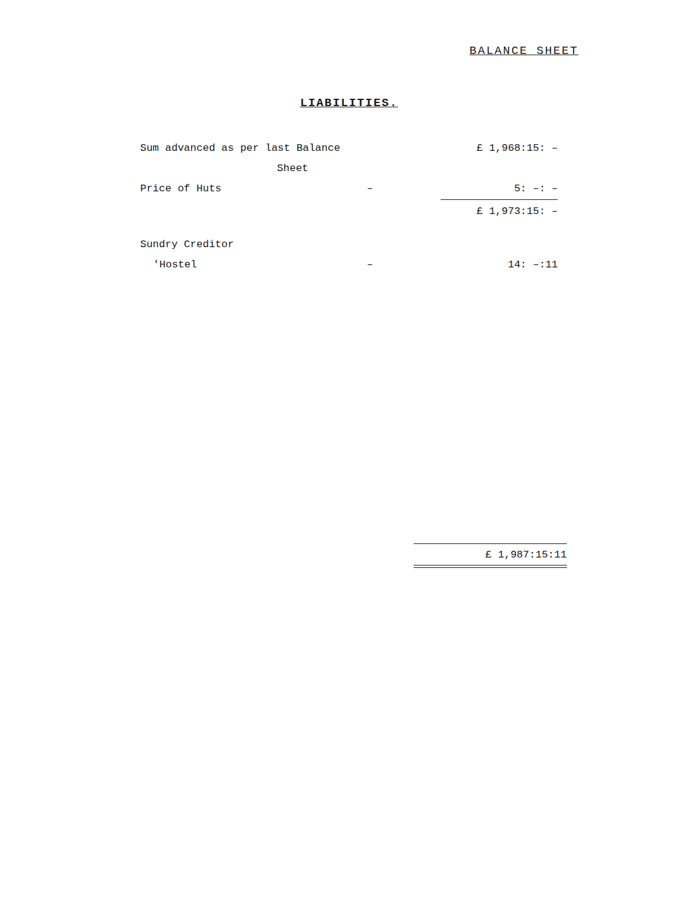BALANCE SHEET
LIABILITIES.
| Sum advanced as per last Balance | | | £ 1,968:15: – |
| Sheet | | | |
| Price of Huts | – | | 5: –: – |
| | | | £ 1,973:15: – |
| Sundry Creditor | | | |
| 'Hostel | – | | 14: –:11 |
£ 1,987:15:11